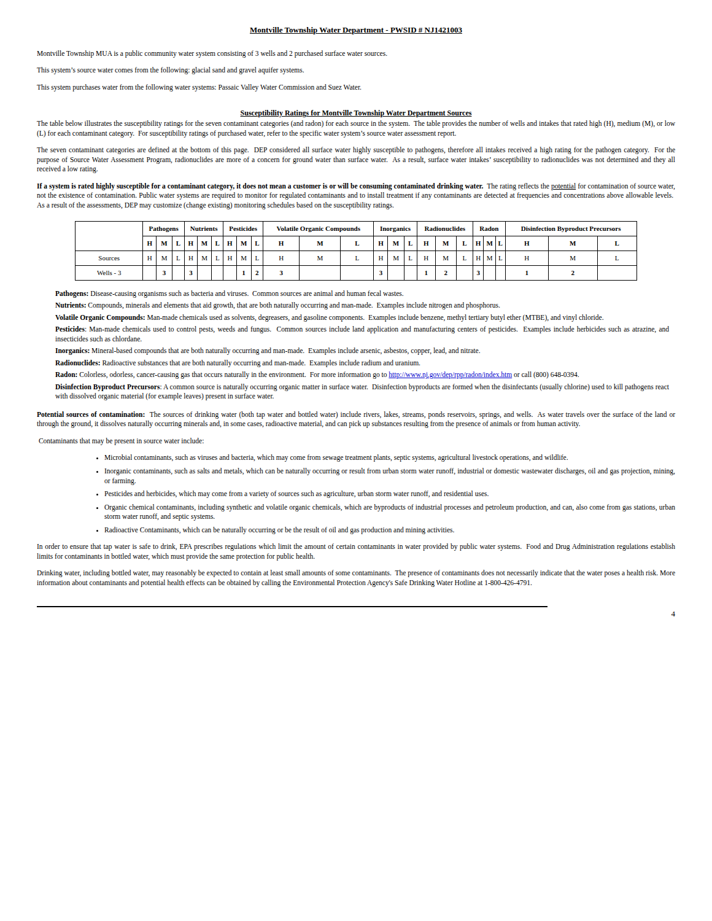Montville Township Water Department - PWSID # NJ1421003
Montville Township MUA is a public community water system consisting of 3 wells and 2 purchased surface water sources.
This system’s source water comes from the following: glacial sand and gravel aquifer systems.
This system purchases water from the following water systems: Passaic Valley Water Commission and Suez Water.
Susceptibility Ratings for Montville Township Water Department Sources
The table below illustrates the susceptibility ratings for the seven contaminant categories (and radon) for each source in the system. The table provides the number of wells and intakes that rated high (H), medium (M), or low (L) for each contaminant category. For susceptibility ratings of purchased water, refer to the specific water system’s source water assessment report.
The seven contaminant categories are defined at the bottom of this page. DEP considered all surface water highly susceptible to pathogens, therefore all intakes received a high rating for the pathogen category. For the purpose of Source Water Assessment Program, radionuclides are more of a concern for ground water than surface water. As a result, surface water intakes’ susceptibility to radionuclides was not determined and they all received a low rating.
If a system is rated highly susceptible for a contaminant category, it does not mean a customer is or will be consuming contaminated drinking water. The rating reflects the potential for contamination of source water, not the existence of contamination. Public water systems are required to monitor for regulated contaminants and to install treatment if any contaminants are detected at frequencies and concentrations above allowable levels. As a result of the assessments, DEP may customize (change existing) monitoring schedules based on the susceptibility ratings.
| | Pathogens | Nutrients | Pesticides | Volatile Organic Compounds | Inorganics | Radionuclides | Radon | Disinfection Byproduct Precursors |
| --- | --- | --- | --- | --- | --- | --- | --- | --- |
| H | M | L | H | M | L | H | M | L | H | M | L | H | M | L | H | M | L | H | M | L | H | M | L |
| Sources | H | M | L | H | M | L | H | M | L | H | M | L | H | M | L | H | M | L | H | M | L | H | M | L |
| Wells - 3 | | 3 | | 3 | | | | 1 | 2 | 3 | | | 3 | | | 1 | 2 | | 3 | | | 1 | 2 | |
Pathogens: Disease-causing organisms such as bacteria and viruses. Common sources are animal and human fecal wastes.
Nutrients: Compounds, minerals and elements that aid growth, that are both naturally occurring and man-made. Examples include nitrogen and phosphorus.
Volatile Organic Compounds: Man-made chemicals used as solvents, degreasers, and gasoline components. Examples include benzene, methyl tertiary butyl ether (MTBE), and vinyl chloride.
Pesticides: Man-made chemicals used to control pests, weeds and fungus. Common sources include land application and manufacturing centers of pesticides. Examples include herbicides such as atrazine, and insecticides such as chlordane.
Inorganics: Mineral-based compounds that are both naturally occurring and man-made. Examples include arsenic, asbestos, copper, lead, and nitrate.
Radionuclides: Radioactive substances that are both naturally occurring and man-made. Examples include radium and uranium.
Radon: Colorless, odorless, cancer-causing gas that occurs naturally in the environment. For more information go to http://www.nj.gov/dep/rpp/radon/index.htm or call (800) 648-0394.
Disinfection Byproduct Precursors: A common source is naturally occurring organic matter in surface water. Disinfection byproducts are formed when the disinfectants (usually chlorine) used to kill pathogens react with dissolved organic material (for example leaves) present in surface water.
Potential sources of contamination: The sources of drinking water (both tap water and bottled water) include rivers, lakes, streams, ponds reservoirs, springs, and wells. As water travels over the surface of the land or through the ground, it dissolves naturally occurring minerals and, in some cases, radioactive material, and can pick up substances resulting from the presence of animals or from human activity.
Contaminants that may be present in source water include:
Microbial contaminants, such as viruses and bacteria, which may come from sewage treatment plants, septic systems, agricultural livestock operations, and wildlife.
Inorganic contaminants, such as salts and metals, which can be naturally occurring or result from urban storm water runoff, industrial or domestic wastewater discharges, oil and gas projection, mining, or farming.
Pesticides and herbicides, which may come from a variety of sources such as agriculture, urban storm water runoff, and residential uses.
Organic chemical contaminants, including synthetic and volatile organic chemicals, which are byproducts of industrial processes and petroleum production, and can, also come from gas stations, urban storm water runoff, and septic systems.
Radioactive Contaminants, which can be naturally occurring or be the result of oil and gas production and mining activities.
In order to ensure that tap water is safe to drink, EPA prescribes regulations which limit the amount of certain contaminants in water provided by public water systems. Food and Drug Administration regulations establish limits for contaminants in bottled water, which must provide the same protection for public health.
Drinking water, including bottled water, may reasonably be expected to contain at least small amounts of some contaminants. The presence of contaminants does not necessarily indicate that the water poses a health risk. More information about contaminants and potential health effects can be obtained by calling the Environmental Protection Agency's Safe Drinking Water Hotline at 1-800-426-4791.
4